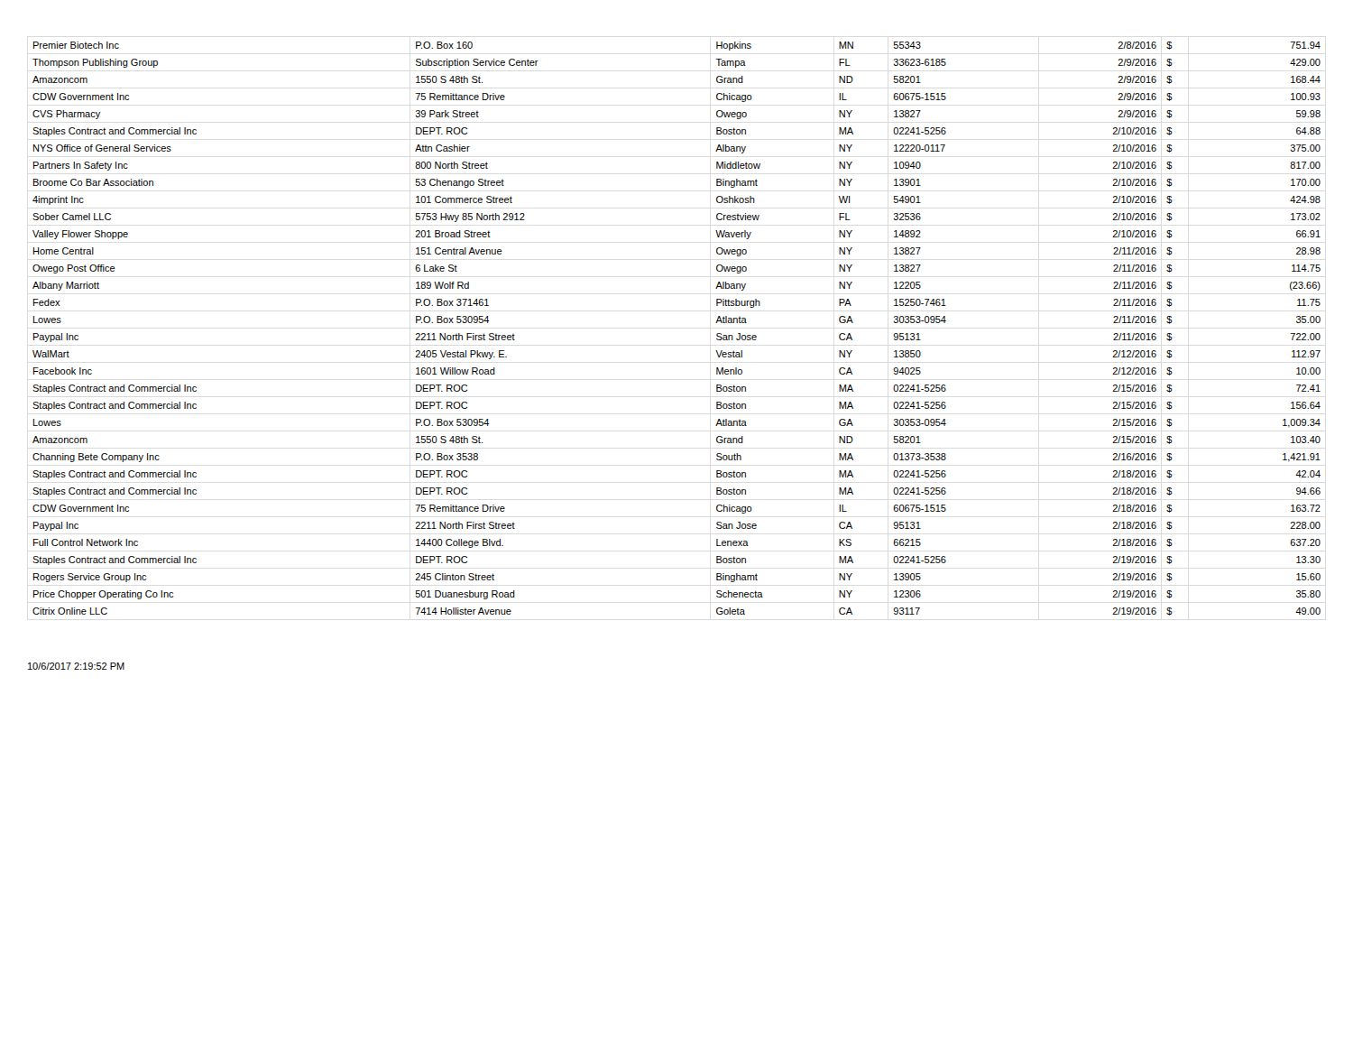| Premier Biotech Inc | P.O. Box 160 | Hopkins | MN | 55343 | 2/8/2016 | $ | 751.94 |
| Thompson Publishing Group | Subscription Service Center | Tampa | FL | 33623-6185 | 2/9/2016 | $ | 429.00 |
| Amazoncom | 1550 S 48th St. | Grand | ND | 58201 | 2/9/2016 | $ | 168.44 |
| CDW Government Inc | 75 Remittance Drive | Chicago | IL | 60675-1515 | 2/9/2016 | $ | 100.93 |
| CVS Pharmacy | 39 Park Street | Owego | NY | 13827 | 2/9/2016 | $ | 59.98 |
| Staples Contract and Commercial Inc | DEPT. ROC | Boston | MA | 02241-5256 | 2/10/2016 | $ | 64.88 |
| NYS Office of General Services | Attn Cashier | Albany | NY | 12220-0117 | 2/10/2016 | $ | 375.00 |
| Partners In Safety Inc | 800 North Street | Middletow | NY | 10940 | 2/10/2016 | $ | 817.00 |
| Broome Co Bar Association | 53 Chenango Street | Binghamt | NY | 13901 | 2/10/2016 | $ | 170.00 |
| 4imprint Inc | 101 Commerce Street | Oshkosh | WI | 54901 | 2/10/2016 | $ | 424.98 |
| Sober Camel LLC | 5753 Hwy 85 North 2912 | Crestview | FL | 32536 | 2/10/2016 | $ | 173.02 |
| Valley Flower Shoppe | 201 Broad Street | Waverly | NY | 14892 | 2/10/2016 | $ | 66.91 |
| Home Central | 151 Central Avenue | Owego | NY | 13827 | 2/11/2016 | $ | 28.98 |
| Owego Post Office | 6 Lake St | Owego | NY | 13827 | 2/11/2016 | $ | 114.75 |
| Albany Marriott | 189 Wolf Rd | Albany | NY | 12205 | 2/11/2016 | $ | (23.66) |
| Fedex | P.O. Box 371461 | Pittsburgh | PA | 15250-7461 | 2/11/2016 | $ | 11.75 |
| Lowes | P.O. Box 530954 | Atlanta | GA | 30353-0954 | 2/11/2016 | $ | 35.00 |
| Paypal Inc | 2211 North First Street | San Jose | CA | 95131 | 2/11/2016 | $ | 722.00 |
| WalMart | 2405 Vestal Pkwy. E. | Vestal | NY | 13850 | 2/12/2016 | $ | 112.97 |
| Facebook Inc | 1601 Willow Road | Menlo | CA | 94025 | 2/12/2016 | $ | 10.00 |
| Staples Contract and Commercial Inc | DEPT. ROC | Boston | MA | 02241-5256 | 2/15/2016 | $ | 72.41 |
| Staples Contract and Commercial Inc | DEPT. ROC | Boston | MA | 02241-5256 | 2/15/2016 | $ | 156.64 |
| Lowes | P.O. Box 530954 | Atlanta | GA | 30353-0954 | 2/15/2016 | $ | 1,009.34 |
| Amazoncom | 1550 S 48th St. | Grand | ND | 58201 | 2/15/2016 | $ | 103.40 |
| Channing Bete Company Inc | P.O. Box 3538 | South | MA | 01373-3538 | 2/16/2016 | $ | 1,421.91 |
| Staples Contract and Commercial Inc | DEPT. ROC | Boston | MA | 02241-5256 | 2/18/2016 | $ | 42.04 |
| Staples Contract and Commercial Inc | DEPT. ROC | Boston | MA | 02241-5256 | 2/18/2016 | $ | 94.66 |
| CDW Government Inc | 75 Remittance Drive | Chicago | IL | 60675-1515 | 2/18/2016 | $ | 163.72 |
| Paypal Inc | 2211 North First Street | San Jose | CA | 95131 | 2/18/2016 | $ | 228.00 |
| Full Control Network Inc | 14400 College Blvd. | Lenexa | KS | 66215 | 2/18/2016 | $ | 637.20 |
| Staples Contract and Commercial Inc | DEPT. ROC | Boston | MA | 02241-5256 | 2/19/2016 | $ | 13.30 |
| Rogers Service Group Inc | 245 Clinton Street | Binghamt | NY | 13905 | 2/19/2016 | $ | 15.60 |
| Price Chopper Operating Co Inc | 501 Duanesburg Road | Schenecta | NY | 12306 | 2/19/2016 | $ | 35.80 |
| Citrix Online LLC | 7414 Hollister Avenue | Goleta | CA | 93117 | 2/19/2016 | $ | 49.00 |
10/6/2017 2:19:52 PM